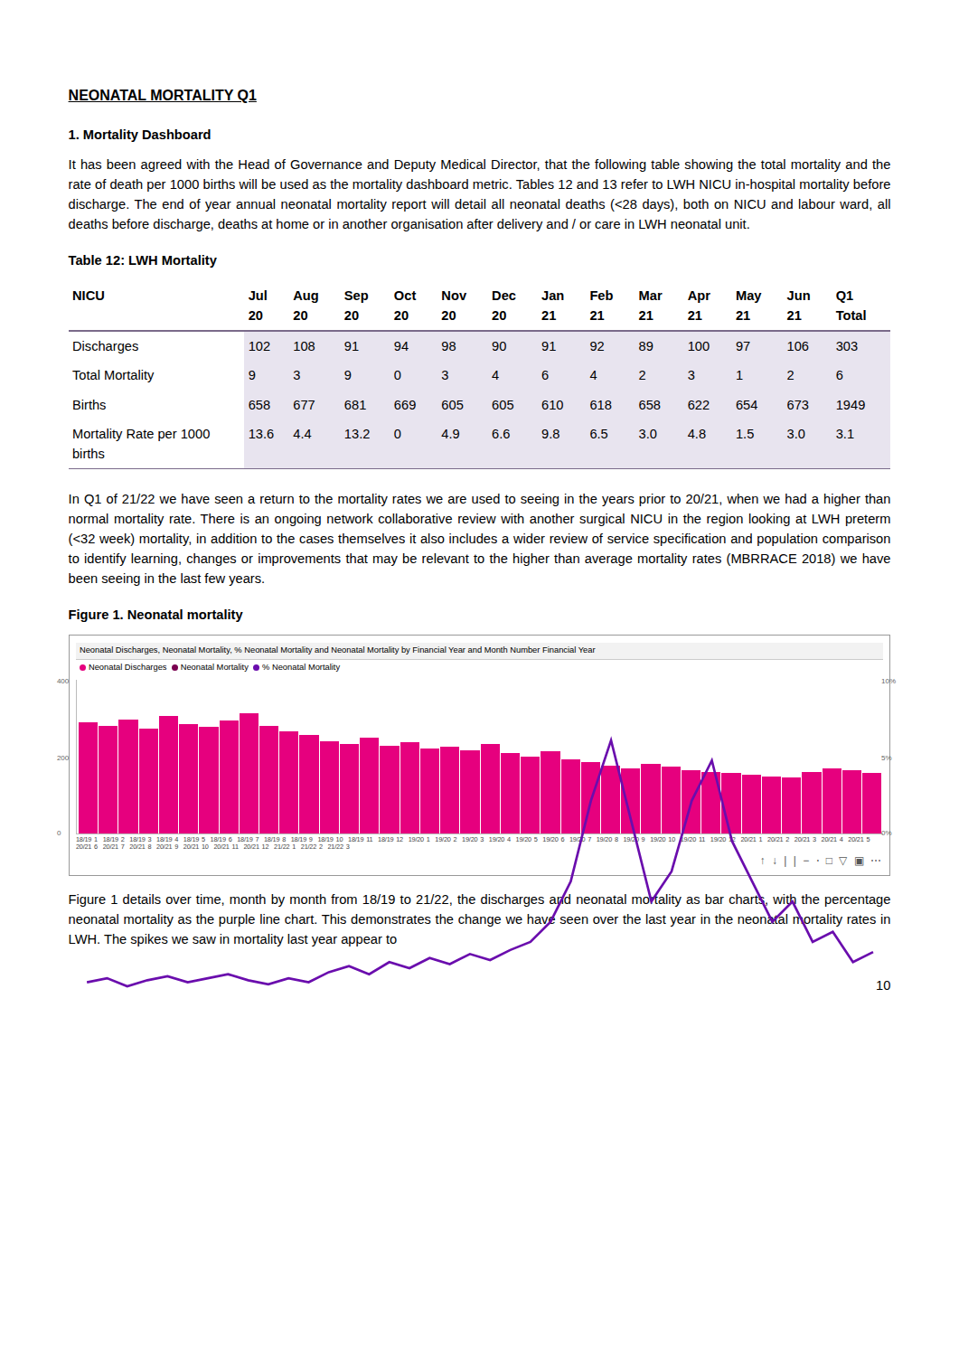NEONATAL MORTALITY Q1
1. Mortality Dashboard
It has been agreed with the Head of Governance and Deputy Medical Director, that the following table showing the total mortality and the rate of death per 1000 births will be used as the mortality dashboard metric. Tables 12 and 13 refer to LWH NICU in-hospital mortality before discharge. The end of year annual neonatal mortality report will detail all neonatal deaths (<28 days), both on NICU and labour ward, all deaths before discharge, deaths at home or in another organisation after delivery and / or care in LWH neonatal unit.
Table 12: LWH Mortality
| NICU | Jul 20 | Aug 20 | Sep 20 | Oct 20 | Nov 20 | Dec 20 | Jan 21 | Feb 21 | Mar 21 | Apr 21 | May 21 | Jun 21 | Q1 Total |
| --- | --- | --- | --- | --- | --- | --- | --- | --- | --- | --- | --- | --- | --- |
| Discharges | 102 | 108 | 91 | 94 | 98 | 90 | 91 | 92 | 89 | 100 | 97 | 106 | 303 |
| Total Mortality | 9 | 3 | 9 | 0 | 3 | 4 | 6 | 4 | 2 | 3 | 1 | 2 | 6 |
| Births | 658 | 677 | 681 | 669 | 605 | 605 | 610 | 618 | 658 | 622 | 654 | 673 | 1949 |
| Mortality Rate per 1000 births | 13.6 | 4.4 | 13.2 | 0 | 4.9 | 6.6 | 9.8 | 6.5 | 3.0 | 4.8 | 1.5 | 3.0 | 3.1 |
In Q1 of 21/22 we have seen a return to the mortality rates we are used to seeing in the years prior to 20/21, when we had a higher than normal mortality rate. There is an ongoing network collaborative review with another surgical NICU in the region looking at LWH preterm (<32 week) mortality, in addition to the cases themselves it also includes a wider review of service specification and population comparison to identify learning, changes or improvements that may be relevant to the higher than average mortality rates (MBRRACE 2018) we have been seeing in the last few years.
Figure 1. Neonatal mortality
Neonatal Discharges, Neonatal Mortality, % Neonatal Mortality and Neonatal Mortality by Financial Year and Month Number Financial Year
Neonatal Discharges Neonatal Mortality % Neonatal Mortality
400 200 0
10% 5% 0%
18/19 1 18/19 2 18/19 3 18/19 4 18/19 5 18/19 6 18/19 7 18/19 8 18/19 9 18/19 10 18/19 11 18/19 12 19/20 1 19/20 2 19/20 3 19/20 4 19/20 5 19/20 6 19/20 7 19/20 8 19/20 9 19/20 10 19/20 11 19/20 12 20/21 1 20/21 2 20/21 3 20/21 4 20/21 5 20/21 6 20/21 7 20/21 8 20/21 9 20/21 10 20/21 11 20/21 12 21/22 1 21/22 2 21/22 3
↑ ↓ | | − ⋅ □ ▽ ▣ ⋯
Figure 1 details over time, month by month from 18/19 to 21/22, the discharges and neonatal mortality as bar charts, with the percentage neonatal mortality as the purple line chart. This demonstrates the change we have seen over the last year in the neonatal mortality rates in LWH. The spikes we saw in mortality last year appear to
10